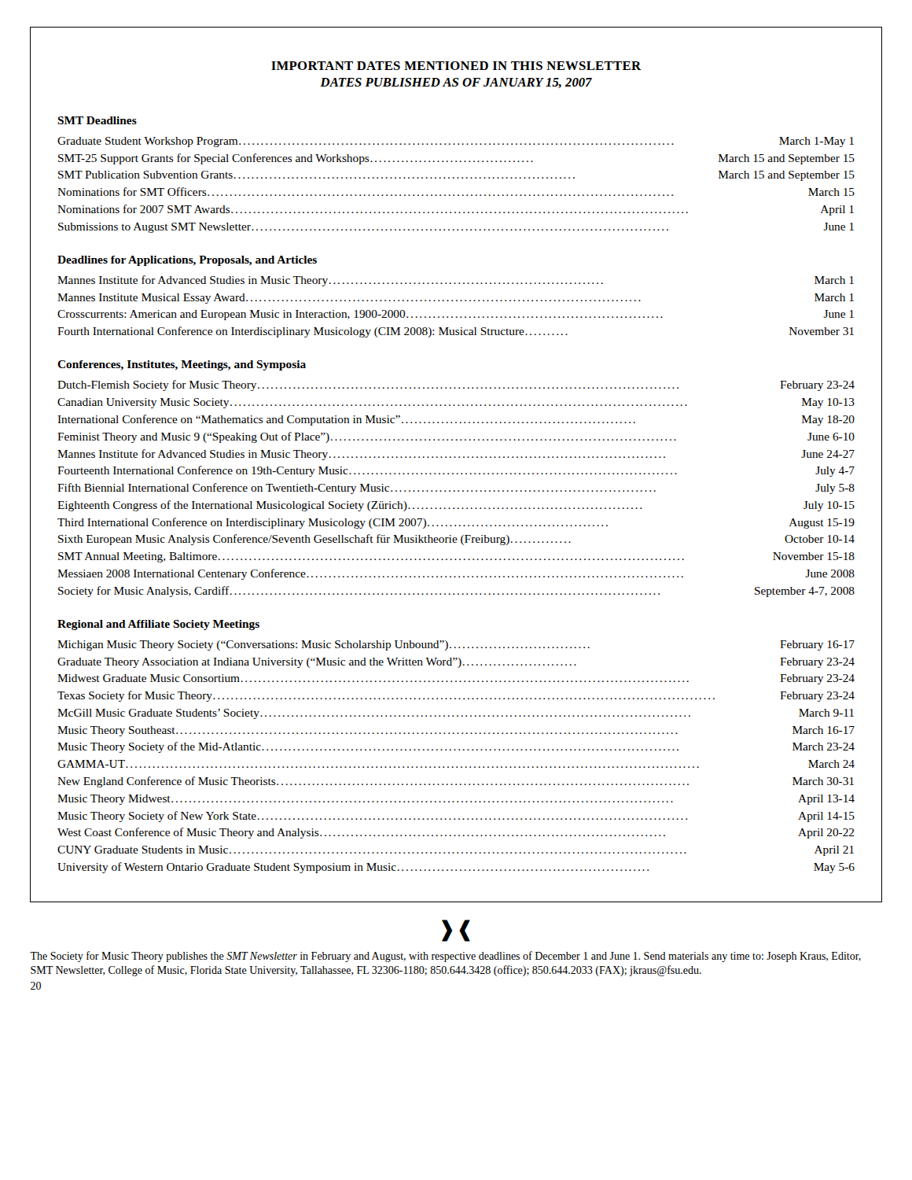Important Dates Mentioned in This Newsletter
Dates Published as of January 15, 2007
SMT Deadlines
Graduate Student Workshop Program.................................................................................................. March 1-May 1
SMT-25 Support Grants for Special Conferences and Workshops..................................... March 15 and September 15
SMT Publication Subvention Grants............................................................................. March 15 and September 15
Nominations for SMT Officers......................................................................................................... March 15
Nominations for 2007 SMT Awards....................................................................................................... April 1
Submissions to August SMT Newsletter.............................................................................................. June 1
Deadlines for Applications, Proposals, and Articles
Mannes Institute for Advanced Studies in Music Theory.............................................................. March 1
Mannes Institute Musical Essay Award......................................................................................... March 1
Crosscurrents: American and European Music in Interaction, 1900-2000.......................................................... June 1
Fourth International Conference on Interdisciplinary Musicology (CIM 2008): Musical Structure.......... November 31
Conferences, Institutes, Meetings, and Symposia
Dutch-Flemish Society for Music Theory............................................................................................... February 23-24
Canadian University Music Society....................................................................................................... May 10-13
International Conference on “Mathematics and Computation in Music”..................................................... May 18-20
Feminist Theory and Music 9 (“Speaking Out of Place”).............................................................................. June 6-10
Mannes Institute for Advanced Studies in Music Theory............................................................................ June 24-27
Fourteenth International Conference on 19th-Century Music.......................................................................... July 4-7
Fifth Biennial International Conference on Twentieth-Century Music............................................................ July 5-8
Eighteenth Congress of the International Musicological Society (Zürich)..................................................... July 10-15
Third International Conference on Interdisciplinary Musicology (CIM 2007)......................................... August 15-19
Sixth European Music Analysis Conference/Seventh Gesellschaft für Musiktheorie (Freiburg).............. October 10-14
SMT Annual Meeting, Baltimore......................................................................................................... November 15-18
Messiaen 2008 International Centenary Conference..................................................................................... June 2008
Society for Music Analysis, Cardiff................................................................................................. September 4-7, 2008
Regional and Affiliate Society Meetings
Michigan Music Theory Society (“Conversations: Music Scholarship Unbound”)................................ February 16-17
Graduate Theory Association at Indiana University (“Music and the Written Word”).......................... February 23-24
Midwest Graduate Music Consortium..................................................................................................... February 23-24
Texas Society for Music Theory................................................................................................................. February 23-24
McGill Music Graduate Students’ Society................................................................................................. March 9-11
Music Theory Southeast................................................................................................................. March 16-17
Music Theory Society of the Mid-Atlantic.............................................................................................. March 23-24
GAMMA-UT................................................................................................................................. March 24
New England Conference of Music Theorists............................................................................................. March 30-31
Music Theory Midwest................................................................................................................. April 13-14
Music Theory Society of New York State................................................................................................. April 14-15
West Coast Conference of Music Theory and Analysis.............................................................................. April 20-22
CUNY Graduate Students in Music....................................................................................................... April 21
University of Western Ontario Graduate Student Symposium in Music......................................................... May 5-6
❱❰
The Society for Music Theory publishes the SMT Newsletter in February and August, with respective deadlines of December 1 and June 1. Send materials any time to: Joseph Kraus, Editor, SMT Newsletter, College of Music, Florida State University, Tallahassee, FL 32306-1180; 850.644.3428 (office); 850.644.2033 (FAX); jkraus@fsu.edu.
20